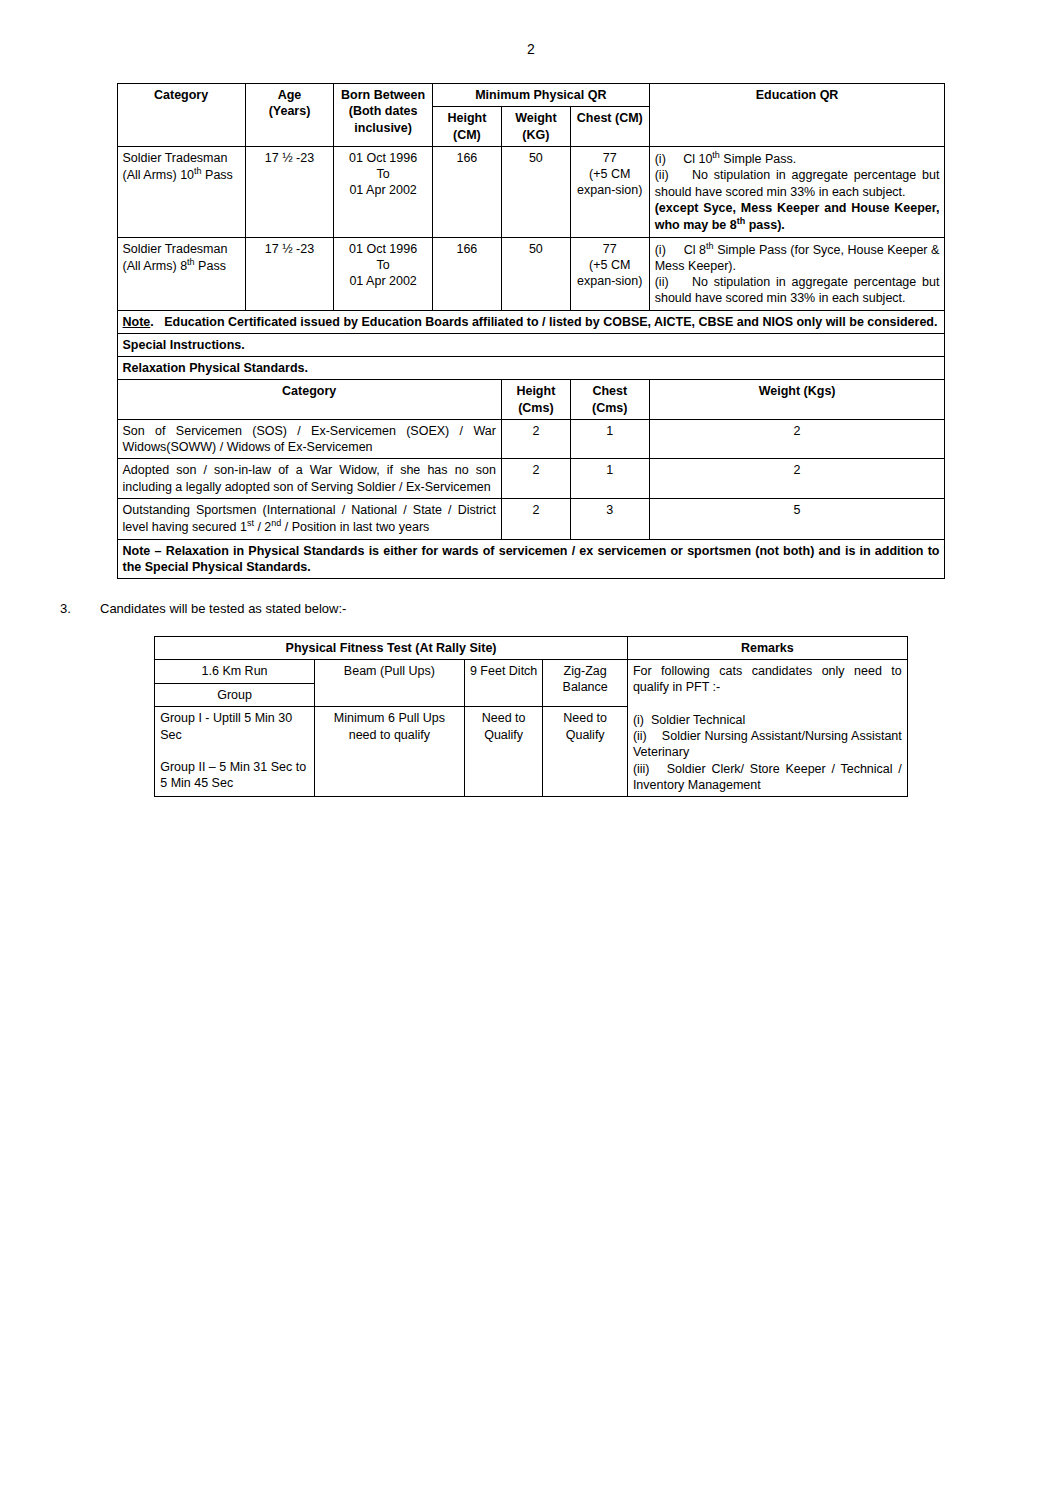2
| Category | Age (Years) | Born Between (Both dates inclusive) | Minimum Physical QR | Education QR |
| --- | --- | --- | --- | --- |
| Height (CM) | Weight (KG) | Chest (CM) |
| Soldier Tradesman (All Arms) 10 th Pass | 17 ½ -23 | 01 Oct 1996 To 01 Apr 2002 | 166 | 50 | 77 (+5 CM expan-sion) | (i) Cl 10 th Simple Pass. (ii) No stipulation in aggregate percentage but should have scored min 33% in each subject. (except Syce, Mess Keeper and House Keeper, who may be 8 th pass). |
| Soldier Tradesman (All Arms) 8 th Pass | 17 ½ -23 | 01 Oct 1996 To 01 Apr 2002 | 166 | 50 | 77 (+5 CM expan-sion) | (i) Cl 8 th Simple Pass (for Syce, House Keeper & Mess Keeper). (ii) No stipulation in aggregate percentage but should have scored min 33% in each subject. |
| Note . Education Certificated issued by Education Boards affiliated to / listed by COBSE, AICTE, CBSE and NIOS only will be considered. |
| Special Instructions. |
| Relaxation Physical Standards. |
| Category | Height (Cms) | Chest (Cms) | Weight (Kgs) |
| Son of Servicemen (SOS) / Ex-Servicemen (SOEX) / War Widows(SOWW) / Widows of Ex-Servicemen | 2 | 1 | 2 |
| Adopted son / son-in-law of a War Widow, if she has no son including a legally adopted son of Serving Soldier / Ex-Servicemen | 2 | 1 | 2 |
| Outstanding Sportsmen (International / National / State / District level having secured 1 st / 2 nd / Position in last two years | 2 | 3 | 5 |
| Note – Relaxation in Physical Standards is either for wards of servicemen / ex servicemen or sportsmen (not both) and is in addition to the Special Physical Standards. |
3.
Candidates will be tested as stated below:-
| Physical Fitness Test (At Rally Site) | Remarks |
| --- | --- |
| 1.6 Km Run | Beam (Pull Ups) | 9 Feet Ditch | Zig-Zag Balance | For following cats candidates only need to qualify in PFT :- (i) Soldier Technical (ii) Soldier Nursing Assistant/Nursing Assistant Veterinary (iii) Soldier Clerk/ Store Keeper / Technical / Inventory Management |
| Group |
| Group I - Uptill 5 Min 30 Sec Group II – 5 Min 31 Sec to 5 Min 45 Sec | Minimum 6 Pull Ups need to qualify | Need to Qualify | Need to Qualify |